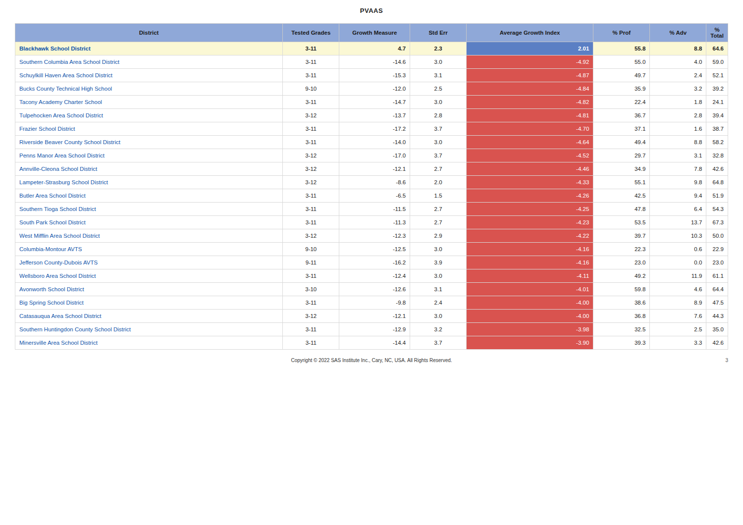PVAAS
| District | Tested Grades | Growth Measure | Std Err | Average Growth Index | % Prof | % Adv | % Total |
| --- | --- | --- | --- | --- | --- | --- | --- |
| Blackhawk School District | 3-11 | 4.7 | 2.3 | 2.01 | 55.8 | 8.8 | 64.6 |
| Southern Columbia Area School District | 3-11 | -14.6 | 3.0 | -4.92 | 55.0 | 4.0 | 59.0 |
| Schuylkill Haven Area School District | 3-11 | -15.3 | 3.1 | -4.87 | 49.7 | 2.4 | 52.1 |
| Bucks County Technical High School | 9-10 | -12.0 | 2.5 | -4.84 | 35.9 | 3.2 | 39.2 |
| Tacony Academy Charter School | 3-11 | -14.7 | 3.0 | -4.82 | 22.4 | 1.8 | 24.1 |
| Tulpehocken Area School District | 3-12 | -13.7 | 2.8 | -4.81 | 36.7 | 2.8 | 39.4 |
| Frazier School District | 3-11 | -17.2 | 3.7 | -4.70 | 37.1 | 1.6 | 38.7 |
| Riverside Beaver County School District | 3-11 | -14.0 | 3.0 | -4.64 | 49.4 | 8.8 | 58.2 |
| Penns Manor Area School District | 3-12 | -17.0 | 3.7 | -4.52 | 29.7 | 3.1 | 32.8 |
| Annville-Cleona School District | 3-12 | -12.1 | 2.7 | -4.46 | 34.9 | 7.8 | 42.6 |
| Lampeter-Strasburg School District | 3-12 | -8.6 | 2.0 | -4.33 | 55.1 | 9.8 | 64.8 |
| Butler Area School District | 3-11 | -6.5 | 1.5 | -4.26 | 42.5 | 9.4 | 51.9 |
| Southern Tioga School District | 3-11 | -11.5 | 2.7 | -4.25 | 47.8 | 6.4 | 54.3 |
| South Park School District | 3-11 | -11.3 | 2.7 | -4.23 | 53.5 | 13.7 | 67.3 |
| West Mifflin Area School District | 3-12 | -12.3 | 2.9 | -4.22 | 39.7 | 10.3 | 50.0 |
| Columbia-Montour AVTS | 9-10 | -12.5 | 3.0 | -4.16 | 22.3 | 0.6 | 22.9 |
| Jefferson County-Dubois AVTS | 9-11 | -16.2 | 3.9 | -4.16 | 23.0 | 0.0 | 23.0 |
| Wellsboro Area School District | 3-11 | -12.4 | 3.0 | -4.11 | 49.2 | 11.9 | 61.1 |
| Avonworth School District | 3-10 | -12.6 | 3.1 | -4.01 | 59.8 | 4.6 | 64.4 |
| Big Spring School District | 3-11 | -9.8 | 2.4 | -4.00 | 38.6 | 8.9 | 47.5 |
| Catasauqua Area School District | 3-12 | -12.1 | 3.0 | -4.00 | 36.8 | 7.6 | 44.3 |
| Southern Huntingdon County School District | 3-11 | -12.9 | 3.2 | -3.98 | 32.5 | 2.5 | 35.0 |
| Minersville Area School District | 3-11 | -14.4 | 3.7 | -3.90 | 39.3 | 3.3 | 42.6 |
Copyright © 2022 SAS Institute Inc., Cary, NC, USA. All Rights Reserved. 3